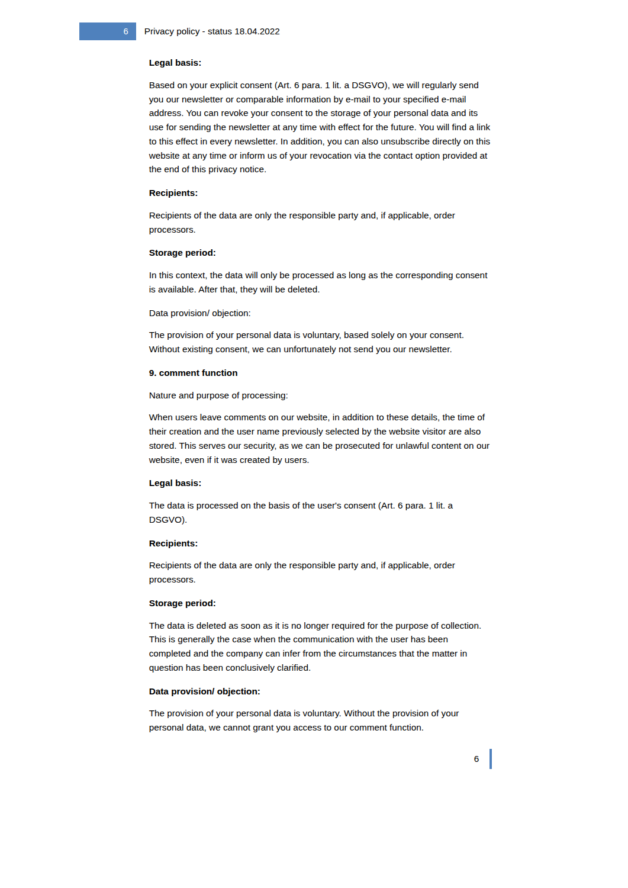6
Privacy policy - status 18.04.2022
Legal basis:
Based on your explicit consent (Art. 6 para. 1 lit. a DSGVO), we will regularly send you our newsletter or comparable information by e-mail to your specified e-mail address. You can revoke your consent to the storage of your personal data and its use for sending the newsletter at any time with effect for the future. You will find a link to this effect in every newsletter. In addition, you can also unsubscribe directly on this website at any time or inform us of your revocation via the contact option provided at the end of this privacy notice.
Recipients:
Recipients of the data are only the responsible party and, if applicable, order processors.
Storage period:
In this context, the data will only be processed as long as the corresponding consent is available. After that, they will be deleted.
Data provision/ objection:
The provision of your personal data is voluntary, based solely on your consent. Without existing consent, we can unfortunately not send you our newsletter.
9. comment function
Nature and purpose of processing:
When users leave comments on our website, in addition to these details, the time of their creation and the user name previously selected by the website visitor are also stored. This serves our security, as we can be prosecuted for unlawful content on our website, even if it was created by users.
Legal basis:
The data is processed on the basis of the user's consent (Art. 6 para. 1 lit. a DSGVO).
Recipients:
Recipients of the data are only the responsible party and, if applicable, order processors.
Storage period:
The data is deleted as soon as it is no longer required for the purpose of collection. This is generally the case when the communication with the user has been completed and the company can infer from the circumstances that the matter in question has been conclusively clarified.
Data provision/ objection:
The provision of your personal data is voluntary. Without the provision of your personal data, we cannot grant you access to our comment function.
6